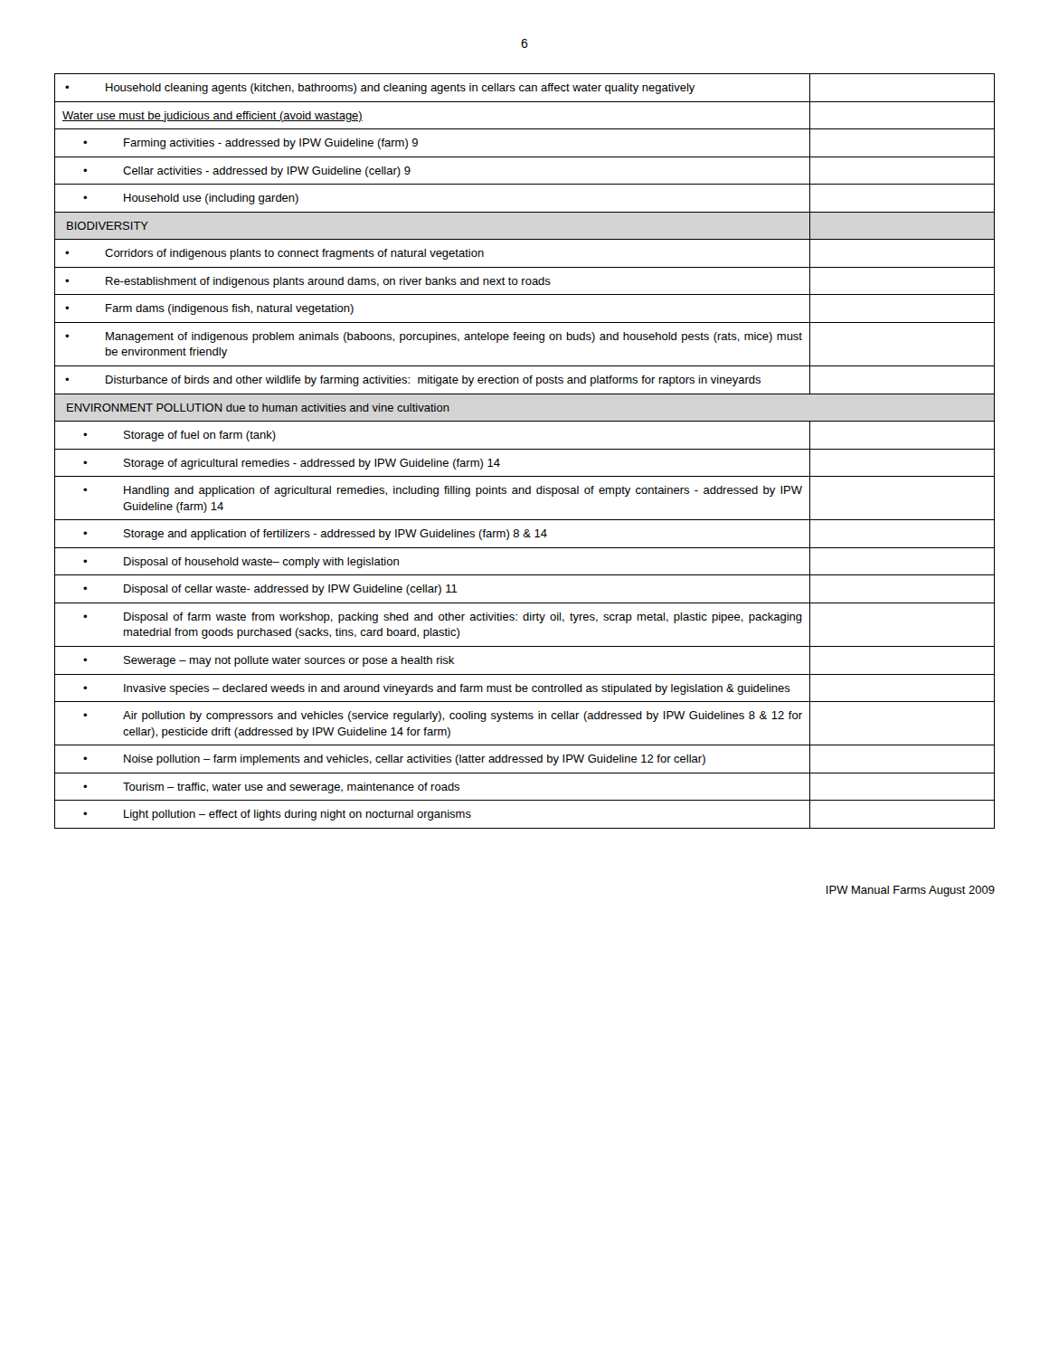6
| • Household cleaning agents (kitchen, bathrooms) and cleaning agents in cellars can affect water quality negatively | |
| Water use must be judicious and efficient (avoid wastage) | |
| • Farming activities - addressed by IPW Guideline (farm) 9 | |
| • Cellar activities - addressed by IPW Guideline (cellar) 9 | |
| • Household use (including garden) | |
| BIODIVERSITY | |
| • Corridors of indigenous plants to connect fragments of natural vegetation | |
| • Re-establishment of indigenous plants around dams, on river banks and next to roads | |
| • Farm dams (indigenous fish, natural vegetation) | |
| • Management of indigenous problem animals (baboons, porcupines, antelope feeing on buds) and household pests (rats, mice) must be environment friendly | |
| • Disturbance of birds and other wildlife by farming activities: mitigate by erection of posts and platforms for raptors in vineyards | |
| ENVIRONMENT POLLUTION due to human activities and vine cultivation |
| • Storage of fuel on farm (tank) | |
| • Storage of agricultural remedies - addressed by IPW Guideline (farm) 14 | |
| • Handling and application of agricultural remedies, including filling points and disposal of empty containers - addressed by IPW Guideline (farm) 14 | |
| • Storage and application of fertilizers - addressed by IPW Guidelines (farm) 8 & 14 | |
| • Disposal of household waste– comply with legislation | |
| • Disposal of cellar waste- addressed by IPW Guideline (cellar) 11 | |
| • Disposal of farm waste from workshop, packing shed and other activities: dirty oil, tyres, scrap metal, plastic pipee, packaging matedrial from goods purchased (sacks, tins, card board, plastic) | |
| • Sewerage – may not pollute water sources or pose a health risk | |
| • Invasive species – declared weeds in and around vineyards and farm must be controlled as stipulated by legislation & guidelines | |
| • Air pollution by compressors and vehicles (service regularly), cooling systems in cellar (addressed by IPW Guidelines 8 & 12 for cellar), pesticide drift (addressed by IPW Guideline 14 for farm) | |
| • Noise pollution – farm implements and vehicles, cellar activities (latter addressed by IPW Guideline 12 for cellar) | |
| • Tourism – traffic, water use and sewerage, maintenance of roads | |
| • Light pollution – effect of lights during night on nocturnal organisms | |
IPW Manual Farms August 2009